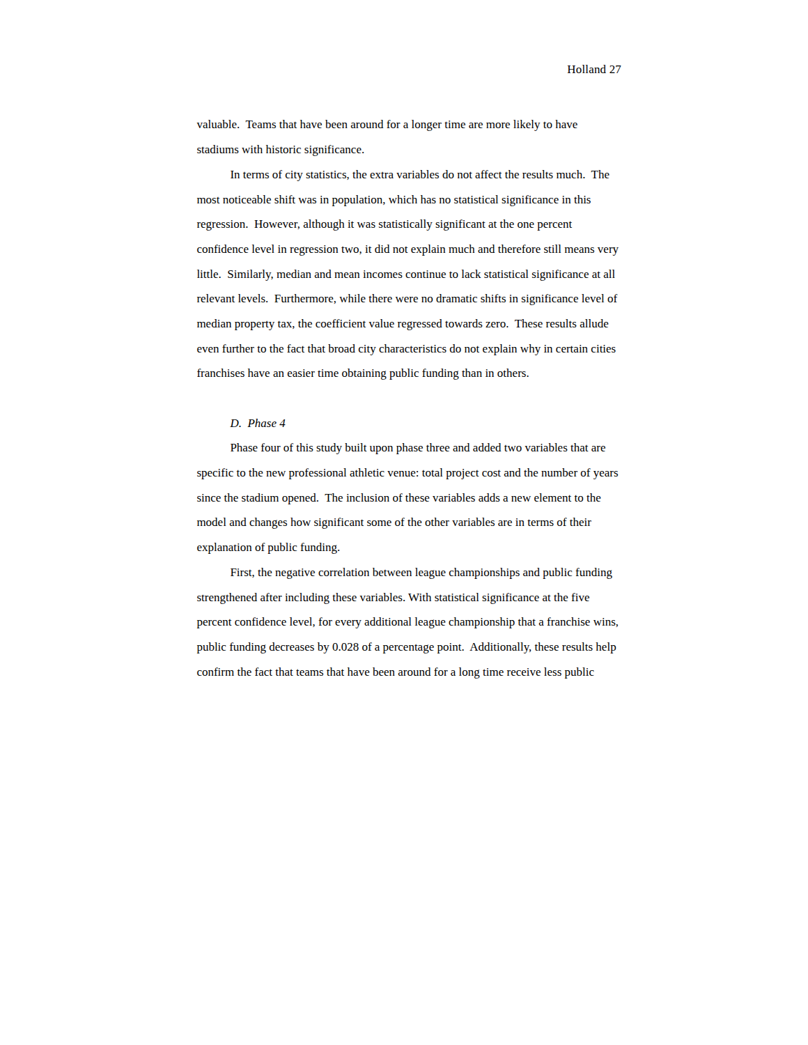Holland 27
valuable. Teams that have been around for a longer time are more likely to have stadiums with historic significance.
In terms of city statistics, the extra variables do not affect the results much. The most noticeable shift was in population, which has no statistical significance in this regression. However, although it was statistically significant at the one percent confidence level in regression two, it did not explain much and therefore still means very little. Similarly, median and mean incomes continue to lack statistical significance at all relevant levels. Furthermore, while there were no dramatic shifts in significance level of median property tax, the coefficient value regressed towards zero. These results allude even further to the fact that broad city characteristics do not explain why in certain cities franchises have an easier time obtaining public funding than in others.
D. Phase 4
Phase four of this study built upon phase three and added two variables that are specific to the new professional athletic venue: total project cost and the number of years since the stadium opened. The inclusion of these variables adds a new element to the model and changes how significant some of the other variables are in terms of their explanation of public funding.
First, the negative correlation between league championships and public funding strengthened after including these variables. With statistical significance at the five percent confidence level, for every additional league championship that a franchise wins, public funding decreases by 0.028 of a percentage point. Additionally, these results help confirm the fact that teams that have been around for a long time receive less public